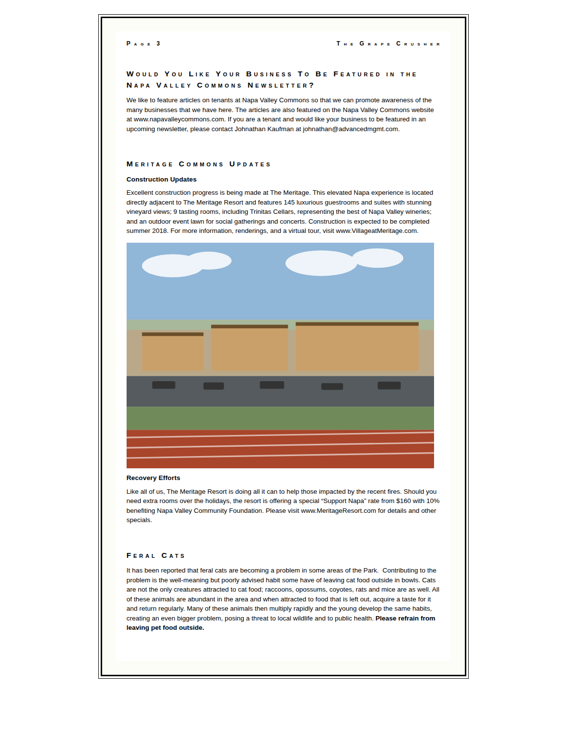P a g e 3
T h e G r a p e C r u s h e r
Would You Like Your Business To Be Featured in the Napa Valley Commons Newsletter?
We like to feature articles on tenants at Napa Valley Commons so that we can promote awareness of the many businesses that we have here. The articles are also featured on the Napa Valley Commons website at www.napavalleycommons.com. If you are a tenant and would like your business to be featured in an upcoming newsletter, please contact Johnathan Kaufman at johnathan@advancedmgmt.com.
Meritage Commons Updates
Construction Updates
Excellent construction progress is being made at The Meritage. This elevated Napa experience is located directly adjacent to The Meritage Resort and features 145 luxurious guestrooms and suites with stunning vineyard views; 9 tasting rooms, including Trinitas Cellars, representing the best of Napa Valley wineries; and an outdoor event lawn for social gatherings and concerts. Construction is expected to be completed summer 2018. For more information, renderings, and a virtual tour, visit www.VillageatMeritage.com.
Recovery Efforts
Like all of us, The Meritage Resort is doing all it can to help those impacted by the recent fires. Should you need extra rooms over the holidays, the resort is offering a special “Support Napa” rate from $160 with 10% benefiting Napa Valley Community Foundation. Please visit www.MeritageResort.com for details and other specials.
Feral Cats
It has been reported that feral cats are becoming a problem in some areas of the Park. Contributing to the problem is the well-meaning but poorly advised habit some have of leaving cat food outside in bowls. Cats are not the only creatures attracted to cat food; raccoons, opossums, coyotes, rats and mice are as well. All of these animals are abundant in the area and when attracted to food that is left out, acquire a taste for it and return regularly. Many of these animals then multiply rapidly and the young develop the same habits, creating an even bigger problem, posing a threat to local wildlife and to public health. Please refrain from leaving pet food outside.